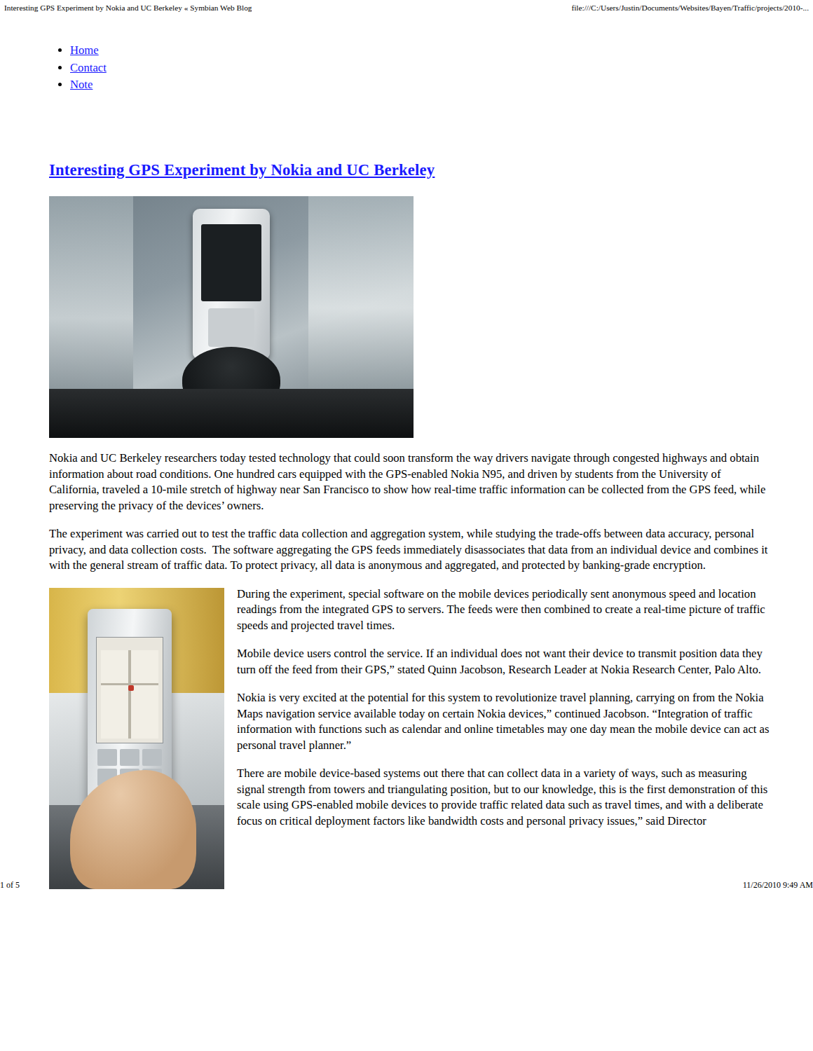Interesting GPS Experiment by Nokia and UC Berkeley « Symbian Web Blog
file:///C:/Users/Justin/Documents/Websites/Bayen/Traffic/projects/2010-...
Home
Contact
Note
Interesting GPS Experiment by Nokia and UC Berkeley
Nokia and UC Berkeley researchers today tested technology that could soon transform the way drivers navigate through congested highways and obtain information about road conditions. One hundred cars equipped with the GPS-enabled Nokia N95, and driven by students from the University of California, traveled a 10-mile stretch of highway near San Francisco to show how real-time traffic information can be collected from the GPS feed, while preserving the privacy of the devices’ owners.
The experiment was carried out to test the traffic data collection and aggregation system, while studying the trade-offs between data accuracy, personal privacy, and data collection costs. The software aggregating the GPS feeds immediately disassociates that data from an individual device and combines it with the general stream of traffic data. To protect privacy, all data is anonymous and aggregated, and protected by banking-grade encryption.
During the experiment, special software on the mobile devices periodically sent anonymous speed and location readings from the integrated GPS to servers. The feeds were then combined to create a real-time picture of traffic speeds and projected travel times.
Mobile device users control the service. If an individual does not want their device to transmit position data they turn off the feed from their GPS,” stated Quinn Jacobson, Research Leader at Nokia Research Center, Palo Alto.
Nokia is very excited at the potential for this system to revolutionize travel planning, carrying on from the Nokia Maps navigation service available today on certain Nokia devices,” continued Jacobson. “Integration of traffic information with functions such as calendar and online timetables may one day mean the mobile device can act as personal travel planner.”
There are mobile device-based systems out there that can collect data in a variety of ways, such as measuring signal strength from towers and triangulating position, but to our knowledge, this is the first demonstration of this scale using GPS-enabled mobile devices to provide traffic related data such as travel times, and with a deliberate focus on critical deployment factors like bandwidth costs and personal privacy issues,” said Director
1 of 5
11/26/2010 9:49 AM